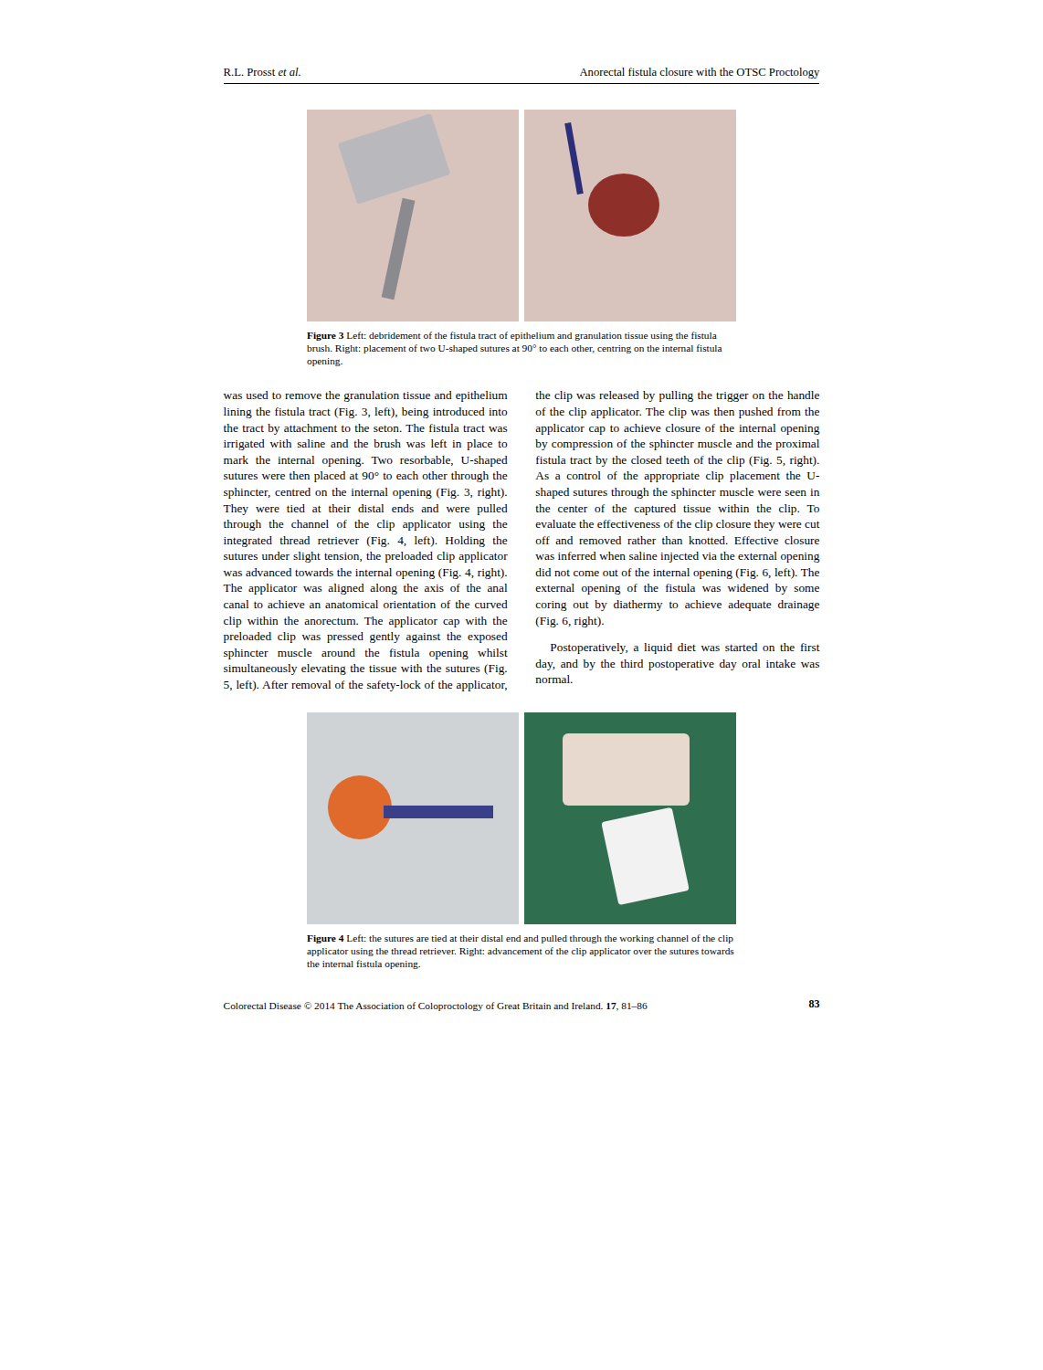R.L. Prosst et al.
Anorectal fistula closure with the OTSC Proctology
Figure 3 Left: debridement of the fistula tract of epithelium and granulation tissue using the fistula brush. Right: placement of two U-shaped sutures at 90° to each other, centring on the internal fistula opening.
was used to remove the granulation tissue and epithelium lining the fistula tract (Fig. 3, left), being introduced into the tract by attachment to the seton. The fistula tract was irrigated with saline and the brush was left in place to mark the internal opening. Two resorbable, U-shaped sutures were then placed at 90° to each other through the sphincter, centred on the internal opening (Fig. 3, right). They were tied at their distal ends and were pulled through the channel of the clip applicator using the integrated thread retriever (Fig. 4, left). Holding the sutures under slight tension, the preloaded clip applicator was advanced towards the internal opening (Fig. 4, right). The applicator was aligned along the axis of the anal canal to achieve an anatomical orientation of the curved clip within the anorectum. The applicator cap with the preloaded clip was pressed gently against the exposed sphincter muscle around the fistula opening whilst simultaneously elevating the tissue with the sutures (Fig. 5, left). After removal of the safety-lock of the applicator, the clip was released by pulling the trigger on the handle of the clip applicator. The clip was then pushed from the applicator cap to achieve closure of the internal opening by compression of the sphincter muscle and the proximal fistula tract by the closed teeth of the clip (Fig. 5, right). As a control of the appropriate clip placement the U-shaped sutures through the sphincter muscle were seen in the center of the captured tissue within the clip. To evaluate the effectiveness of the clip closure they were cut off and removed rather than knotted. Effective closure was inferred when saline injected via the external opening did not come out of the internal opening (Fig. 6, left). The external opening of the fistula was widened by some coring out by diathermy to achieve adequate drainage (Fig. 6, right).
Postoperatively, a liquid diet was started on the first day, and by the third postoperative day oral intake was normal.
Figure 4 Left: the sutures are tied at their distal end and pulled through the working channel of the clip applicator using the thread retriever. Right: advancement of the clip applicator over the sutures towards the internal fistula opening.
Colorectal Disease © 2014 The Association of Coloproctology of Great Britain and Ireland. 17, 81–86
83